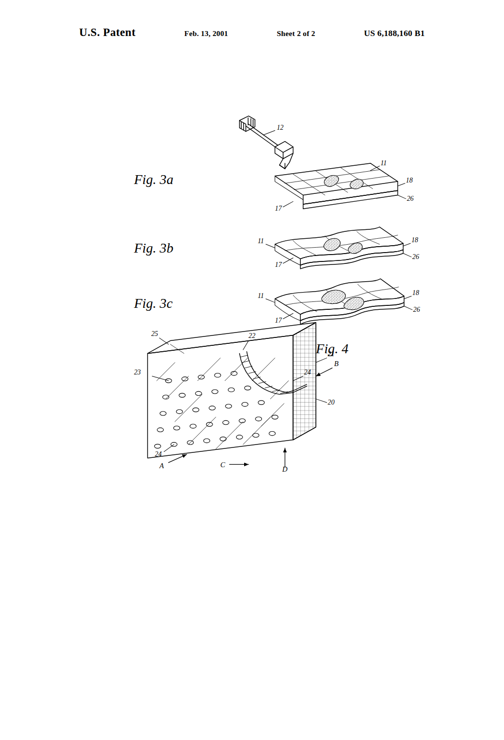U.S. Patent Feb. 13, 2001 Sheet 2 of 2 US 6,188,160 B1
12 11 18 26 17 17 18 26 11 17 18 26 11 25 22 24 21 20 23 24 A B C D Fig. 3a Fig. 3b Fig. 3c Fig. 4